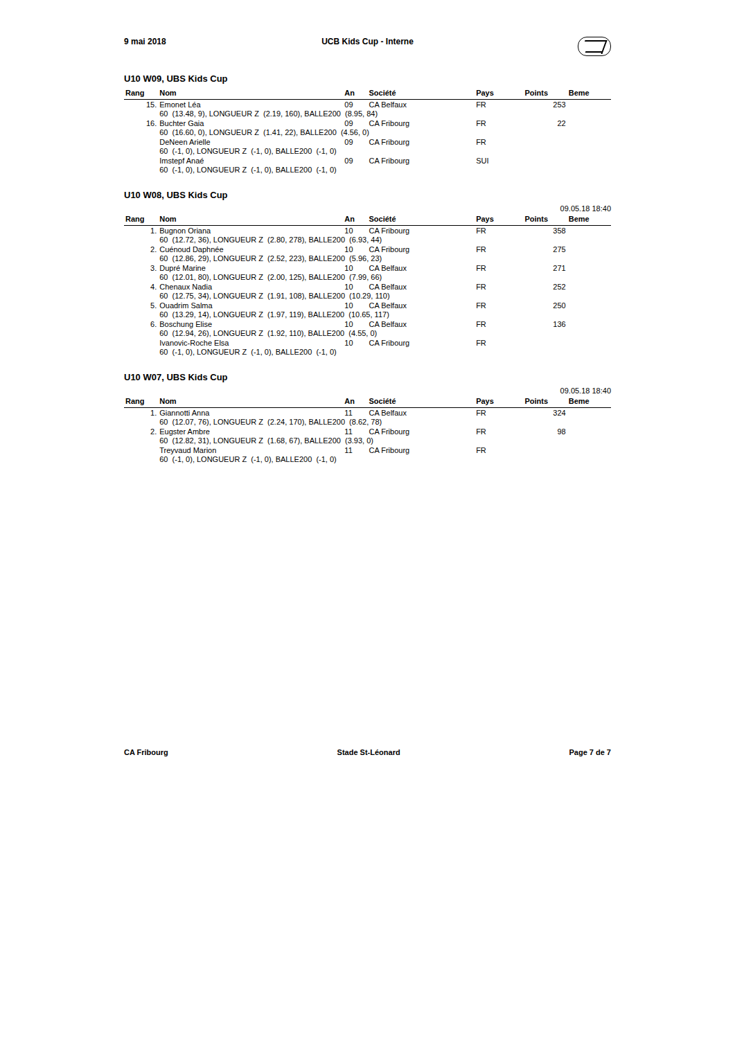9 mai 2018
UCB Kids Cup - Interne
U10 W09, UBS Kids Cup
| Rang | Nom | An | Société | Pays | Points | Beme |
| --- | --- | --- | --- | --- | --- | --- |
| 15. | Emonet Léa | 09 | CA Belfaux | FR | 253 | |
| | 60 (13.48, 9), LONGUEUR Z (2.19, 160), BALLE200 (8.95, 84) |
| 16. | Buchter Gaia | 09 | CA Fribourg | FR | 22 | |
| | 60 (16.60, 0), LONGUEUR Z (1.41, 22), BALLE200 (4.56, 0) |
| | DeNeen Arielle | 09 | CA Fribourg | FR | | |
| | 60 (-1, 0), LONGUEUR Z (-1, 0), BALLE200 (-1, 0) |
| | Imstepf Anaé | 09 | CA Fribourg | SUI | | |
| | 60 (-1, 0), LONGUEUR Z (-1, 0), BALLE200 (-1, 0) |
U10 W08, UBS Kids Cup
09.05.18 18:40
| Rang | Nom | An | Société | Pays | Points | Beme |
| --- | --- | --- | --- | --- | --- | --- |
| 1. | Bugnon Oriana | 10 | CA Fribourg | FR | 358 | |
| | 60 (12.72, 36), LONGUEUR Z (2.80, 278), BALLE200 (6.93, 44) |
| 2. | Cuénoud Daphnée | 10 | CA Fribourg | FR | 275 | |
| | 60 (12.86, 29), LONGUEUR Z (2.52, 223), BALLE200 (5.96, 23) |
| 3. | Dupré Marine | 10 | CA Belfaux | FR | 271 | |
| | 60 (12.01, 80), LONGUEUR Z (2.00, 125), BALLE200 (7.99, 66) |
| 4. | Chenaux Nadia | 10 | CA Belfaux | FR | 252 | |
| | 60 (12.75, 34), LONGUEUR Z (1.91, 108), BALLE200 (10.29, 110) |
| 5. | Ouadrim Salma | 10 | CA Belfaux | FR | 250 | |
| | 60 (13.29, 14), LONGUEUR Z (1.97, 119), BALLE200 (10.65, 117) |
| 6. | Boschung Elise | 10 | CA Belfaux | FR | 136 | |
| | 60 (12.94, 26), LONGUEUR Z (1.92, 110), BALLE200 (4.55, 0) |
| | Ivanovic-Roche Elsa | 10 | CA Fribourg | FR | | |
| | 60 (-1, 0), LONGUEUR Z (-1, 0), BALLE200 (-1, 0) |
U10 W07, UBS Kids Cup
09.05.18 18:40
| Rang | Nom | An | Société | Pays | Points | Beme |
| --- | --- | --- | --- | --- | --- | --- |
| 1. | Giannotti Anna | 11 | CA Belfaux | FR | 324 | |
| | 60 (12.07, 76), LONGUEUR Z (2.24, 170), BALLE200 (8.62, 78) |
| 2. | Eugster Ambre | 11 | CA Fribourg | FR | 98 | |
| | 60 (12.82, 31), LONGUEUR Z (1.68, 67), BALLE200 (3.93, 0) |
| | Treyvaud Marion | 11 | CA Fribourg | FR | | |
| | 60 (-1, 0), LONGUEUR Z (-1, 0), BALLE200 (-1, 0) |
CA Fribourg
Stade St-Léonard
Page 7 de 7